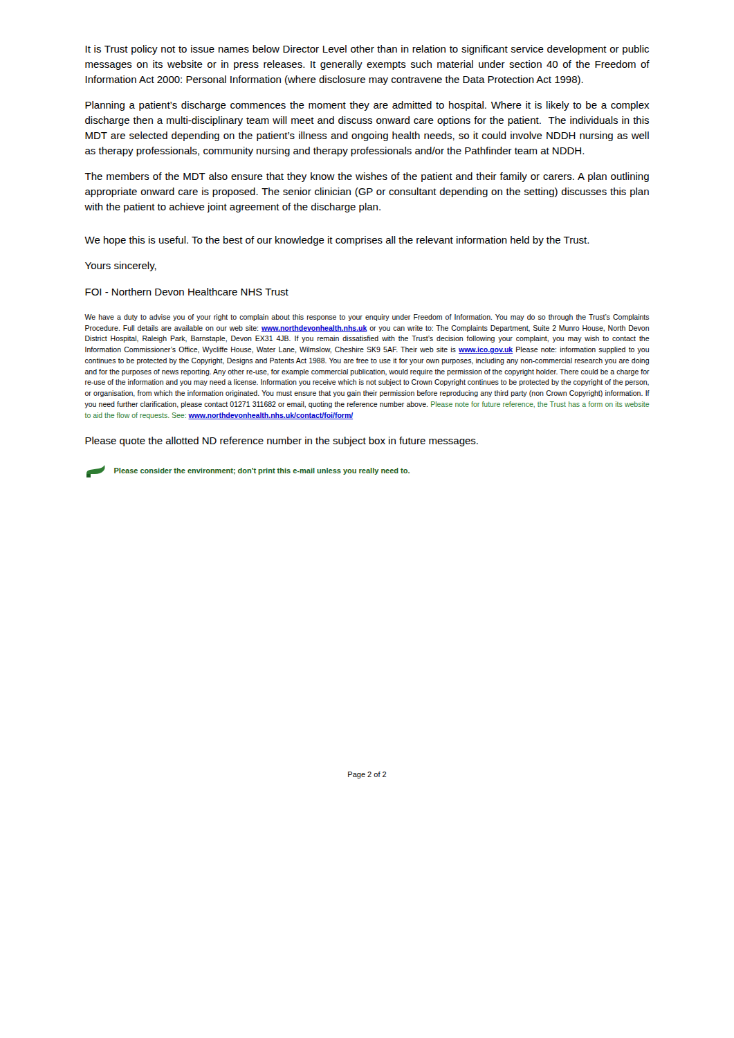It is Trust policy not to issue names below Director Level other than in relation to significant service development or public messages on its website or in press releases. It generally exempts such material under section 40 of the Freedom of Information Act 2000: Personal Information (where disclosure may contravene the Data Protection Act 1998).
Planning a patient’s discharge commences the moment they are admitted to hospital. Where it is likely to be a complex discharge then a multi-disciplinary team will meet and discuss onward care options for the patient. The individuals in this MDT are selected depending on the patient’s illness and ongoing health needs, so it could involve NDDH nursing as well as therapy professionals, community nursing and therapy professionals and/or the Pathfinder team at NDDH.
The members of the MDT also ensure that they know the wishes of the patient and their family or carers. A plan outlining appropriate onward care is proposed. The senior clinician (GP or consultant depending on the setting) discusses this plan with the patient to achieve joint agreement of the discharge plan.
We hope this is useful. To the best of our knowledge it comprises all the relevant information held by the Trust.
Yours sincerely,
FOI - Northern Devon Healthcare NHS Trust
We have a duty to advise you of your right to complain about this response to your enquiry under Freedom of Information. You may do so through the Trust’s Complaints Procedure. Full details are available on our web site: www.northdevonhealth.nhs.uk or you can write to: The Complaints Department, Suite 2 Munro House, North Devon District Hospital, Raleigh Park, Barnstaple, Devon EX31 4JB. If you remain dissatisfied with the Trust’s decision following your complaint, you may wish to contact the Information Commissioner’s Office, Wycliffe House, Water Lane, Wilmslow, Cheshire SK9 5AF. Their web site is www.ico.gov.uk Please note: information supplied to you continues to be protected by the Copyright, Designs and Patents Act 1988. You are free to use it for your own purposes, including any non-commercial research you are doing and for the purposes of news reporting. Any other re-use, for example commercial publication, would require the permission of the copyright holder. There could be a charge for re-use of the information and you may need a license. Information you receive which is not subject to Crown Copyright continues to be protected by the copyright of the person, or organisation, from which the information originated. You must ensure that you gain their permission before reproducing any third party (non Crown Copyright) information. If you need further clarification, please contact 01271 311682 or email, quoting the reference number above. Please note for future reference, the Trust has a form on its website to aid the flow of requests. See: www.northdevonhealth.nhs.uk/contact/foi/form/
Please quote the allotted ND reference number in the subject box in future messages.
Please consider the environment; don't print this e-mail unless you really need to.
Page 2 of 2